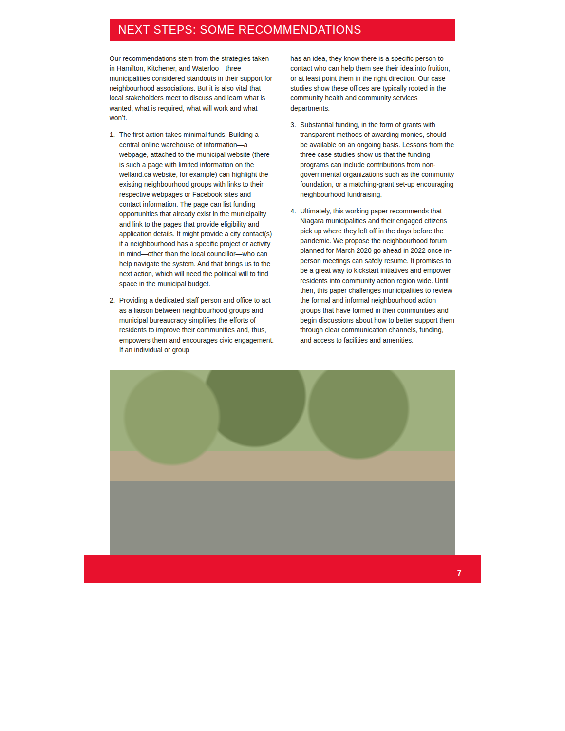Next Steps: Some Recommendations
Our recommendations stem from the strategies taken in Hamilton, Kitchener, and Waterloo—three municipalities considered standouts in their support for neighbourhood associations. But it is also vital that local stakeholders meet to discuss and learn what is wanted, what is required, what will work and what won’t.
The first action takes minimal funds. Building a central online warehouse of information—a webpage, attached to the municipal website (there is such a page with limited information on the welland.ca website, for example) can highlight the existing neighbourhood groups with links to their respective webpages or Facebook sites and contact information. The page can list funding opportunities that already exist in the municipality and link to the pages that provide eligibility and application details. It might provide a city contact(s) if a neighbourhood has a specific project or activity in mind—other than the local councillor—who can help navigate the system. And that brings us to the next action, which will need the political will to find space in the municipal budget.
Providing a dedicated staff person and office to act as a liaison between neighbourhood groups and municipal bureaucracy simplifies the efforts of residents to improve their communities and, thus, empowers them and encourages civic engagement. If an individual or group
has an idea, they know there is a specific person to contact who can help them see their idea into fruition, or at least point them in the right direction. Our case studies show these offices are typically rooted in the community health and community services departments.
Substantial funding, in the form of grants with transparent methods of awarding monies, should be available on an ongoing basis. Lessons from the three case studies show us that the funding programs can include contributions from non-governmental organizations such as the community foundation, or a matching-grant set-up encouraging neighbourhood fundraising.
Ultimately, this working paper recommends that Niagara municipalities and their engaged citizens pick up where they left off in the days before the pandemic. We propose the neighbourhood forum planned for March 2020 go ahead in 2022 once in-person meetings can safely resume. It promises to be a great way to kickstart initiatives and empower residents into community action region wide. Until then, this paper challenges municipalities to review the formal and informal neighbourhood action groups that have formed in their communities and begin discussions about how to better support them through clear communication channels, funding, and access to facilities and amenities.
Fitzgerald Neighbours, Easter 2018
7